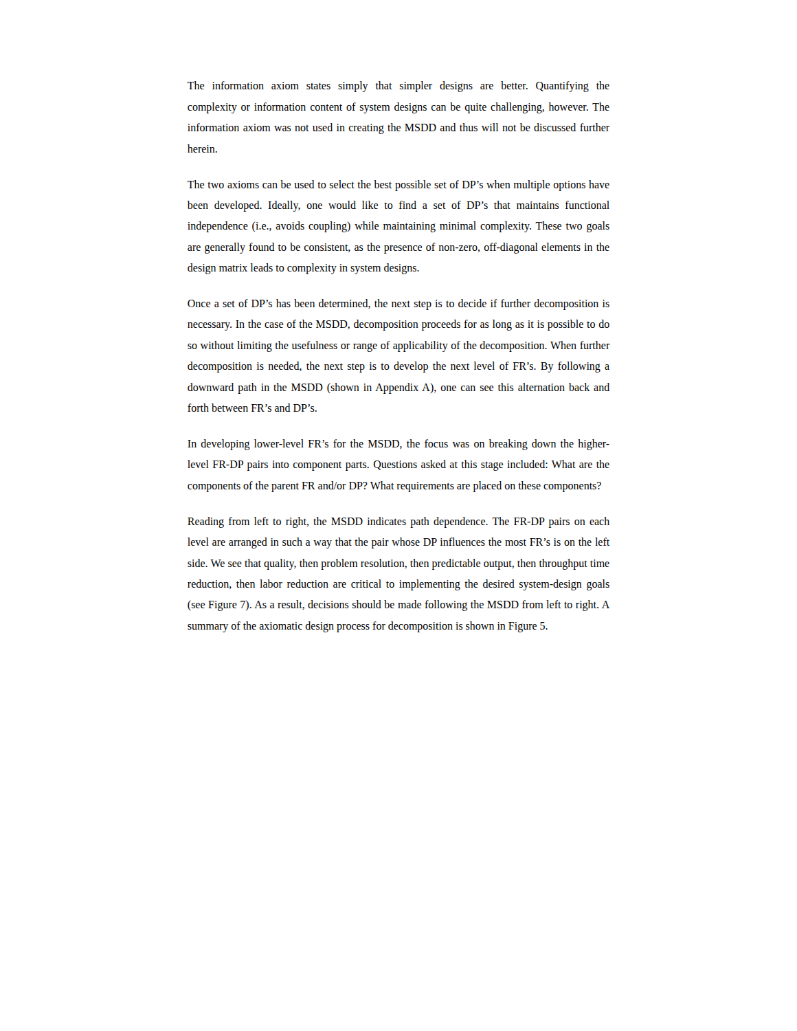The information axiom states simply that simpler designs are better. Quantifying the complexity or information content of system designs can be quite challenging, however. The information axiom was not used in creating the MSDD and thus will not be discussed further herein.
The two axioms can be used to select the best possible set of DP’s when multiple options have been developed. Ideally, one would like to find a set of DP’s that maintains functional independence (i.e., avoids coupling) while maintaining minimal complexity. These two goals are generally found to be consistent, as the presence of non-zero, off-diagonal elements in the design matrix leads to complexity in system designs.
Once a set of DP’s has been determined, the next step is to decide if further decomposition is necessary. In the case of the MSDD, decomposition proceeds for as long as it is possible to do so without limiting the usefulness or range of applicability of the decomposition. When further decomposition is needed, the next step is to develop the next level of FR’s. By following a downward path in the MSDD (shown in Appendix A), one can see this alternation back and forth between FR’s and DP’s.
In developing lower-level FR’s for the MSDD, the focus was on breaking down the higher-level FR-DP pairs into component parts. Questions asked at this stage included: What are the components of the parent FR and/or DP? What requirements are placed on these components?
Reading from left to right, the MSDD indicates path dependence. The FR-DP pairs on each level are arranged in such a way that the pair whose DP influences the most FR’s is on the left side. We see that quality, then problem resolution, then predictable output, then throughput time reduction, then labor reduction are critical to implementing the desired system-design goals (see Figure 7). As a result, decisions should be made following the MSDD from left to right. A summary of the axiomatic design process for decomposition is shown in Figure 5.